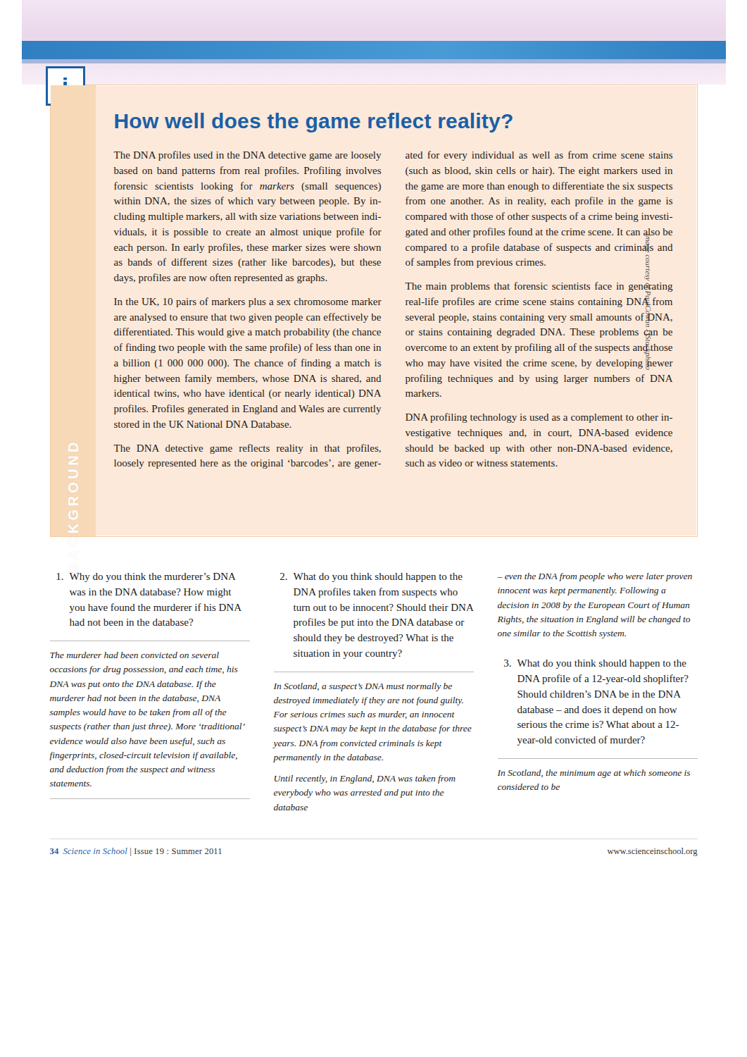i
Image courtesy of PaulCowan / iStockphoto
BACKGROUND
How well does the game reflect reality?
The DNA profiles used in the DNA detective game are loosely based on band patterns from real profiles. Profiling involves forensic scientists looking for markers (small sequences) within DNA, the sizes of which vary between people. By including multiple markers, all with size variations between individuals, it is possible to create an almost unique profile for each person. In early profiles, these marker sizes were shown as bands of different sizes (rather like barcodes), but these days, profiles are now often represented as graphs.
In the UK, 10 pairs of markers plus a sex chromosome marker are analysed to ensure that two given people can effectively be differentiated. This would give a match probability (the chance of finding two people with the same profile) of less than one in a billion (1 000 000 000). The chance of finding a match is higher between family members, whose DNA is shared, and identical twins, who have identical (or nearly identical) DNA profiles. Profiles generated in England and Wales are currently stored in the UK National DNA Database.
The DNA detective game reflects reality in that profiles, loosely represented here as the original ‘barcodes’, are generated for every individual as well as from crime scene stains (such as blood, skin cells or hair). The eight markers used in the game are more than enough to differentiate the six suspects from one another. As in reality, each profile in the game is compared with those of other suspects of a crime being investigated and other profiles found at the crime scene. It can also be compared to a profile database of suspects and criminals and of samples from previous crimes.
The main problems that forensic scientists face in generating real-life profiles are crime scene stains containing DNA from several people, stains containing very small amounts of DNA, or stains containing degraded DNA. These problems can be overcome to an extent by profiling all of the suspects and those who may have visited the crime scene, by developing newer profiling techniques and by using larger numbers of DNA markers.
DNA profiling technology is used as a complement to other investigative techniques and, in court, DNA-based evidence should be backed up with other non-DNA-based evidence, such as video or witness statements.
1.
Why do you think the murderer’s DNA was in the DNA database? How might you have found the murderer if his DNA had not been in the database?
The murderer had been convicted on several occasions for drug possession, and each time, his DNA was put onto the DNA database. If the murderer had not been in the database, DNA samples would have to be taken from all of the suspects (rather than just three). More ‘traditional’ evidence would also have been useful, such as fingerprints, closed-circuit television if available, and deduction from the suspect and witness statements.
2.
What do you think should happen to the DNA profiles taken from suspects who turn out to be innocent? Should their DNA profiles be put into the DNA database or should they be destroyed? What is the situation in your country?
In Scotland, a suspect’s DNA must normally be destroyed immediately if they are not found guilty. For serious crimes such as murder, an innocent suspect’s DNA may be kept in the database for three years. DNA from convicted criminals is kept permanently in the database.
Until recently, in England, DNA was taken from everybody who was arrested and put into the database
– even the DNA from people who were later proven innocent was kept permanently. Following a decision in 2008 by the European Court of Human Rights, the situation in England will be changed to one similar to the Scottish system.
3.
What do you think should happen to the DNA profile of a 12-year-old shoplifter? Should children’s DNA be in the DNA database – and does it depend on how serious the crime is? What about a 12-year-old convicted of murder?
In Scotland, the minimum age at which someone is considered to be
34 Science in School | Issue 19 : Summer 2011
www.scienceinschool.org